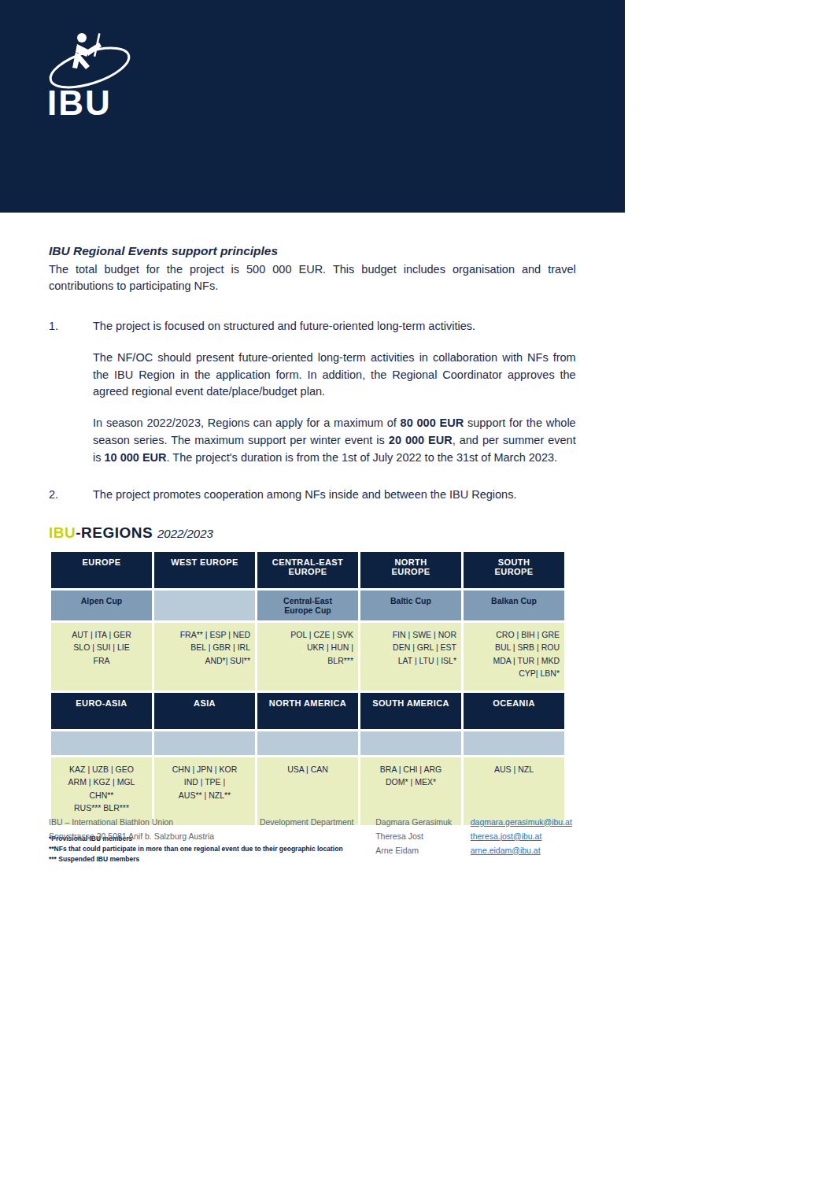IBU
IBU Regional Events support principles
The total budget for the project is 500 000 EUR. This budget includes organisation and travel contributions to participating NFs.
The project is focused on structured and future-oriented long-term activities.
The NF/OC should present future-oriented long-term activities in collaboration with NFs from the IBU Region in the application form. In addition, the Regional Coordinator approves the agreed regional event date/place/budget plan.
In season 2022/2023, Regions can apply for a maximum of 80 000 EUR support for the whole season series. The maximum support per winter event is 20 000 EUR, and per summer event is 10 000 EUR. The project's duration is from the 1st of July 2022 to the 31st of March 2023.
The project promotes cooperation among NFs inside and between the IBU Regions.
IBU-REGIONS 2022/2023
| EUROPE | WEST EUROPE | CENTRAL-EAST EUROPE | NORTH EUROPE | SOUTH EUROPE |
| Alpen Cup | | Central-East Europe Cup | Baltic Cup | Balkan Cup |
| AUT / ITA / GER SLO / SUI / LIE FRA | FRA** / ESP / NED BEL / GBR / IRL AND*/ SUI** | POL / CZE / SVK UKR / HUN / BLR*** | FIN / SWE / NOR DEN / GRL / EST LAT / LTU / ISL* | CRO / BIH / GRE BUL / SRB / ROU MDA / TUR / MKD CYP/ LBN* |
| EURO-ASIA | ASIA | NORTH AMERICA | SOUTH AMERICA | OCEANIA |
| KAZ / UZB / GEO ARM / KGZ / MGL CHN** RUS*** BLR*** | CHN / JPN / KOR IND / TPE / AUS** / NZL** | USA / CAN | BRA / CHI / ARG DOM* / MEX* | AUS / NZL |
*Provisional IBU members
**NFs that could participate in more than one regional event due to their geographic location
*** Suspended IBU members
| IBU – International Biathlon Union | Development Department | Dagmara Gerasimuk | dagmara.gerasimuk@ibu.at |
| Sonystrasse 20 5081 Anif b. Salzburg Austria | | Theresa Jost | theresa.jost@ibu.at |
| | | Arne Eidam | arne.eidam@ibu.at |